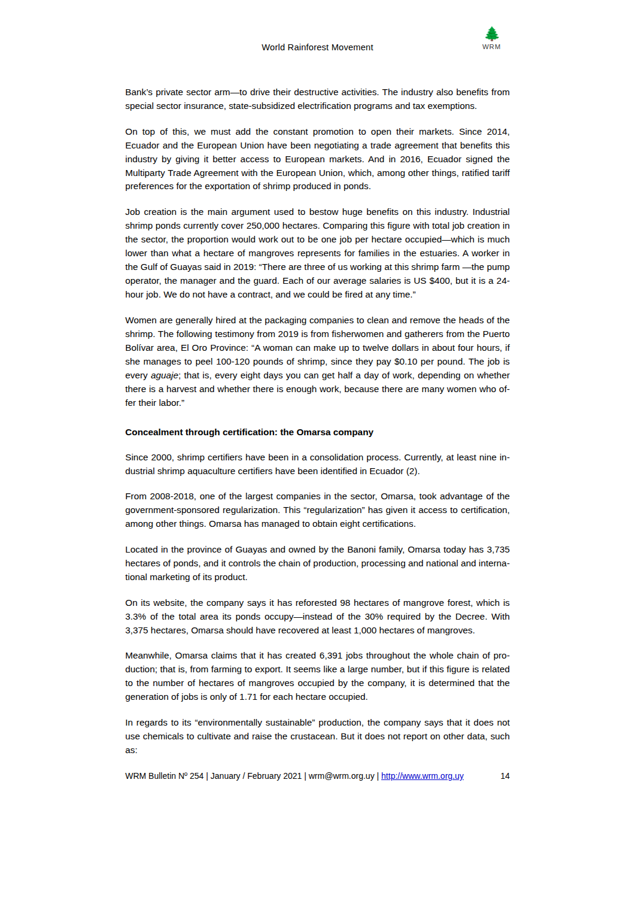World Rainforest Movement
🌲 WRM
Bank’s private sector arm—to drive their destructive activities. The industry also benefits from special sector insurance, state-subsidized electrification programs and tax exemptions.
On top of this, we must add the constant promotion to open their markets. Since 2014, Ecuador and the European Union have been negotiating a trade agreement that benefits this industry by giving it better access to European markets. And in 2016, Ecuador signed the Multiparty Trade Agreement with the European Union, which, among other things, ratified tariff preferences for the exportation of shrimp produced in ponds.
Job creation is the main argument used to bestow huge benefits on this industry. Industrial shrimp ponds currently cover 250,000 hectares. Comparing this figure with total job creation in the sector, the proportion would work out to be one job per hectare occupied—which is much lower than what a hectare of mangroves represents for families in the estuaries. A worker in the Gulf of Guayas said in 2019: “There are three of us working at this shrimp farm —the pump operator, the manager and the guard. Each of our average salaries is US $400, but it is a 24-hour job. We do not have a contract, and we could be fired at any time.”
Women are generally hired at the packaging companies to clean and remove the heads of the shrimp. The following testimony from 2019 is from fisherwomen and gatherers from the Puerto Bolívar area, El Oro Province: “A woman can make up to twelve dollars in about four hours, if she manages to peel 100-120 pounds of shrimp, since they pay $0.10 per pound. The job is every aguaje; that is, every eight days you can get half a day of work, depending on whether there is a harvest and whether there is enough work, because there are many women who offer their labor.”
Concealment through certification: the Omarsa company
Since 2000, shrimp certifiers have been in a consolidation process. Currently, at least nine industrial shrimp aquaculture certifiers have been identified in Ecuador (2).
From 2008-2018, one of the largest companies in the sector, Omarsa, took advantage of the government-sponsored regularization. This “regularization” has given it access to certification, among other things. Omarsa has managed to obtain eight certifications.
Located in the province of Guayas and owned by the Banoni family, Omarsa today has 3,735 hectares of ponds, and it controls the chain of production, processing and national and international marketing of its product.
On its website, the company says it has reforested 98 hectares of mangrove forest, which is 3.3% of the total area its ponds occupy—instead of the 30% required by the Decree. With 3,375 hectares, Omarsa should have recovered at least 1,000 hectares of mangroves.
Meanwhile, Omarsa claims that it has created 6,391 jobs throughout the whole chain of production; that is, from farming to export. It seems like a large number, but if this figure is related to the number of hectares of mangroves occupied by the company, it is determined that the generation of jobs is only of 1.71 for each hectare occupied.
In regards to its “environmentally sustainable” production, the company says that it does not use chemicals to cultivate and raise the crustacean. But it does not report on other data, such as:
WRM Bulletin Nº 254 | January / February 2021 | wrm@wrm.org.uy | http://www.wrm.org.uy
14